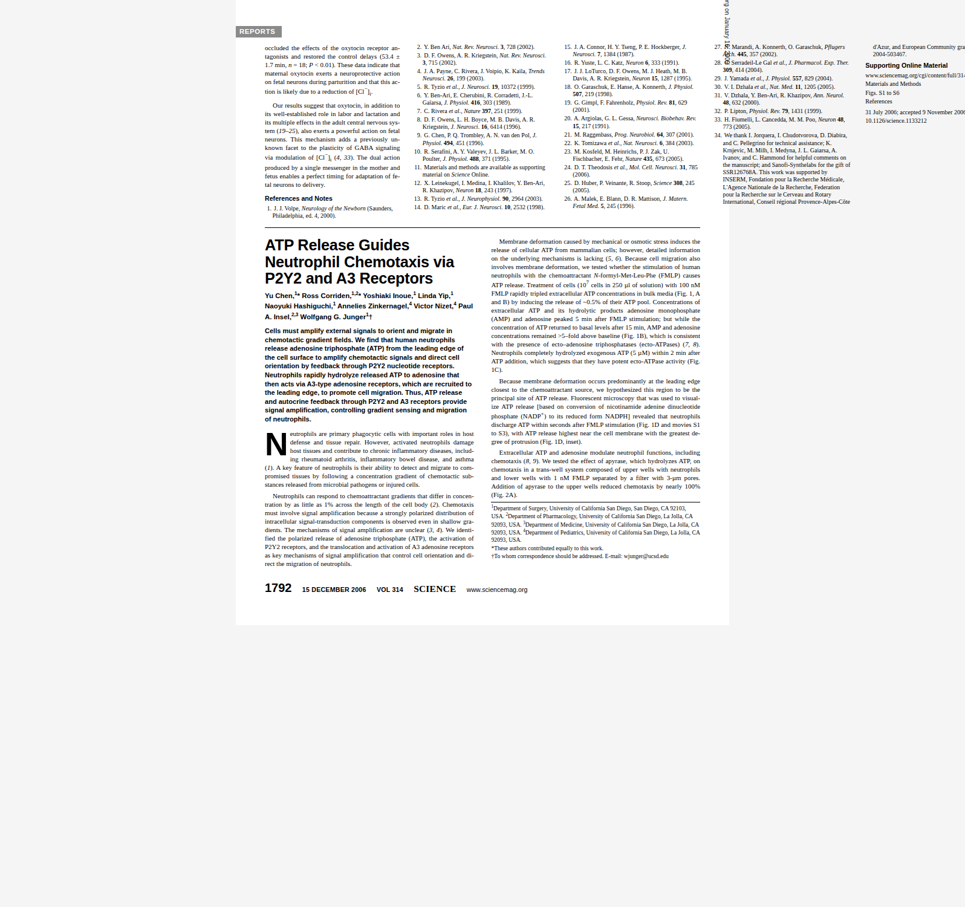REPORTS
Downloaded from www.sciencemag.org on January 16, 2009
occluded the effects of the oxytocin receptor antagonists and restored the control delays (53.4 ± 1.7 min, n = 18; P < 0.01). These data indicate that maternal oxytocin exerts a neuroprotective action on fetal neurons during parturition and that this action is likely due to a reduction of [Cl−]i.
Our results suggest that oxytocin, in addition to its well-established role in labor and lactation and its multiple effects in the adult central nervous system (19–25), also exerts a powerful action on fetal neurons. This mechanism adds a previously unknown facet to the plasticity of GABA signaling via modulation of [Cl−]i (4, 33). The dual action produced by a single messenger in the mother and fetus enables a perfect timing for adaptation of fetal neurons to delivery.
References and Notes
1. J. J. Volpe, Neurology of the Newborn (Saunders, Philadelphia, ed. 4, 2000).
2. Y. Ben Ari, Nat. Rev. Neurosci. 3, 728 (2002).
3. D. F. Owens, A. R. Kriegstein, Nat. Rev. Neurosci. 3, 715 (2002).
4. J. A. Payne, C. Rivera, J. Voipio, K. Kaila, Trends Neurosci. 26, 199 (2003).
5. R. Tyzio et al., J. Neurosci. 19, 10372 (1999).
6. Y. Ben-Ari, E. Cherubini, R. Corradetti, J.-L. Gaïarsa, J. Physiol. 416, 303 (1989).
7. C. Rivera et al., Nature 397, 251 (1999).
8. D. F. Owens, L. H. Boyce, M. B. Davis, A. R. Kriegstein, J. Neurosci. 16, 6414 (1996).
9. G. Chen, P. Q. Trombley, A. N. van den Pol, J. Physiol. 494, 451 (1996).
10. R. Serafini, A. Y. Valeyev, J. L. Barker, M. O. Poulter, J. Physiol. 488, 371 (1995).
11. Materials and methods are available as supporting material on Science Online.
12. X. Leinekugel, I. Medina, I. Khalilov, Y. Ben-Ari, R. Khazipov, Neuron 18, 243 (1997).
13. R. Tyzio et al., J. Neurophysiol. 90, 2964 (2003).
14. D. Maric et al., Eur. J. Neurosci. 10, 2532 (1998).
15. J. A. Connor, H. Y. Tseng, P. E. Hockberger, J. Neurosci. 7, 1384 (1987).
16. R. Yuste, L. C. Katz, Neuron 6, 333 (1991).
17. J. J. LoTurco, D. F. Owens, M. J. Heath, M. B. Davis, A. R. Kriegstein, Neuron 15, 1287 (1995).
18. O. Garaschuk, E. Hanse, A. Konnerth, J. Physiol. 507, 219 (1998).
19. G. Gimpl, F. Fahrenholz, Physiol. Rev. 81, 629 (2001).
20. A. Argiolas, G. L. Gessa, Neurosci. Biobehav. Rev. 15, 217 (1991).
21. M. Raggenbass, Prog. Neurobiol. 64, 307 (2001).
22. K. Tomizawa et al., Nat. Neurosci. 6, 384 (2003).
23. M. Kosfeld, M. Heinrichs, P. J. Zak, U. Fischbacher, E. Fehr, Nature 435, 673 (2005).
24. D. T. Theodosis et al., Mol. Cell. Neurosci. 31, 785 (2006).
25. D. Huber, P. Veinante, R. Stoop, Science 308, 245 (2005).
26. A. Malek, E. Blann, D. R. Mattison, J. Matern. Fetal Med. 5, 245 (1996).
27. N. Marandi, A. Konnerth, O. Garaschuk, Pflugers Arch. 445, 357 (2002).
28. C. Serradeil-Le Gal et al., J. Pharmacol. Exp. Ther. 309, 414 (2004).
29. J. Yamada et al., J. Physiol. 557, 829 (2004).
30. V. I. Dzhala et al., Nat. Med. 11, 1205 (2005).
31. V. Dzhala, Y. Ben-Ari, R. Khazipov, Ann. Neurol. 48, 632 (2000).
32. P. Lipton, Physiol. Rev. 79, 1431 (1999).
33. H. Fiumelli, L. Cancedda, M. M. Poo, Neuron 48, 773 (2005).
34. We thank I. Jorquera, I. Chudotvorova, D. Diabira, and C. Pellegrino for technical assistance; K. Krnjevic, M. Milh, I. Medyna, J. L. Gaiarsa, A. Ivanov, and C. Hammond for helpful comments on the manuscript; and Sanofi-Synthelabs for the gift of SSR126768A. This work was supported by INSERM, Fondation pour la Recherche Médicale, L'Agence Nationale de la Recherche, Federation pour la Recherche sur le Cerveau and Rotary International, Conseil régional Provence-Alpes-Côte d'Azur, and European Community grant LSHB-CT-2004-503467.
Supporting Online Material
www.sciencemag.org/cgi/content/full/314/5806/1788/DC1
Materials and Methods
Figs. S1 to S6
References
31 July 2006; accepted 9 November 2006
10.1126/science.1133212
ATP Release Guides Neutrophil Chemotaxis via P2Y2 and A3 Receptors
Yu Chen,1* Ross Corriden,1,2* Yoshiaki Inoue,1 Linda Yip,1 Naoyuki Hashiguchi,1 Annelies Zinkernagel,4 Victor Nizet,4 Paul A. Insel,2,3 Wolfgang G. Junger1†
Cells must amplify external signals to orient and migrate in chemotactic gradient fields. We find that human neutrophils release adenosine triphosphate (ATP) from the leading edge of the cell surface to amplify chemotactic signals and direct cell orientation by feedback through P2Y2 nucleotide receptors. Neutrophils rapidly hydrolyze released ATP to adenosine that then acts via A3-type adenosine receptors, which are recruited to the leading edge, to promote cell migration. Thus, ATP release and autocrine feedback through P2Y2 and A3 receptors provide signal amplification, controlling gradient sensing and migration of neutrophils.
Neutrophils are primary phagocytic cells with important roles in host defense and tissue repair. However, activated neutrophils damage host tissues and contribute to chronic inflammatory diseases, including rheumatoid arthritis, inflammatory bowel disease, and asthma (1). A key feature of neutrophils is their ability to detect and migrate to compromised tissues by following a concentration gradient of chemotactic substances released from microbial pathogens or injured cells.
Neutrophils can respond to chemoattractant gradients that differ in concentration by as little as 1% across the length of the cell body (2). Chemotaxis must involve signal amplification because a strongly polarized distribution of intracellular signal-transduction components is observed even in shallow gradients. The mechanisms of signal amplification are unclear (3, 4). We identified the polarized release of adenosine triphosphate (ATP), the activation of P2Y2 receptors, and the translocation and activation of A3 adenosine receptors as key mechanisms of signal amplification that control cell orientation and direct the migration of neutrophils.
Membrane deformation caused by mechanical or osmotic stress induces the release of cellular ATP from mammalian cells; however, detailed information on the underlying mechanisms is lacking (5, 6). Because cell migration also involves membrane deformation, we tested whether the stimulation of human neutrophils with the chemoattractant N-formyl-Met-Leu-Phe (FMLP) causes ATP release. Treatment of cells (107 cells in 250 µl of solution) with 100 nM FMLP rapidly tripled extracellular ATP concentrations in bulk media (Fig. 1, A and B) by inducing the release of ~0.5% of their ATP pool. Concentrations of extracellular ATP and its hydrolytic products adenosine monophosphate (AMP) and adenosine peaked 5 min after FMLP stimulation; but while the concentration of ATP returned to basal levels after 15 min, AMP and adenosine concentrations remained >5–fold above baseline (Fig. 1B), which is consistent with the presence of ecto–adenosine triphosphatases (ecto-ATPases) (7, 8). Neutrophils completely hydrolyzed exogenous ATP (5 µM) within 2 min after ATP addition, which suggests that they have potent ecto-ATPase activity (Fig. 1C).
Because membrane deformation occurs predominantly at the leading edge closest to the chemoattractant source, we hypothesized this region to be the principal site of ATP release. Fluorescent microscopy that was used to visualize ATP release [based on conversion of nicotinamide adenine dinucleotide phosphate (NADP+) to its reduced form NADPH] revealed that neutrophils discharge ATP within seconds after FMLP stimulation (Fig. 1D and movies S1 to S3), with ATP release highest near the cell membrane with the greatest degree of protrusion (Fig. 1D, inset).
Extracellular ATP and adenosine modulate neutrophil functions, including chemotaxis (8, 9). We tested the effect of apyrase, which hydrolyzes ATP, on chemotaxis in a trans-well system composed of upper wells with neutrophils and lower wells with 1 nM FMLP separated by a filter with 3-µm pores. Addition of apyrase to the upper wells reduced chemotaxis by nearly 100% (Fig. 2A).
1Department of Surgery, University of California San Diego, San Diego, CA 92103, USA. 2Department of Pharmacology, University of California San Diego, La Jolla, CA 92093, USA. 3Department of Medicine, University of California San Diego, La Jolla, CA 92093, USA. 4Department of Pediatrics, University of California San Diego, La Jolla, CA 92093, USA.
*These authors contributed equally to this work.
†To whom correspondence should be addressed. E-mail: wjunger@ucsd.edu
1792 15 DECEMBER 2006 VOL 314 SCIENCE www.sciencemag.org